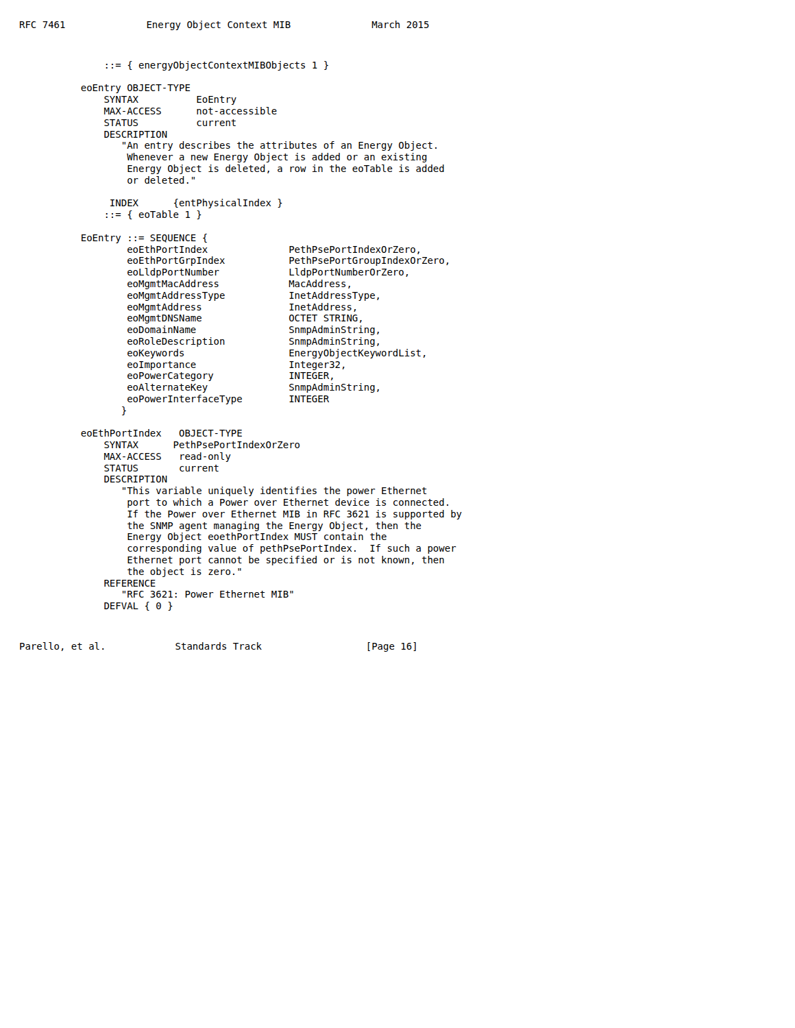RFC 7461 Energy Object Context MIB March 2015
::= { energyObjectContextMIBObjects 1 } eoEntry OBJECT-TYPE SYNTAX EoEntry MAX-ACCESS not-accessible STATUS current DESCRIPTION "An entry describes the attributes of an Energy Object. Whenever a new Energy Object is added or an existing Energy Object is deleted, a row in the eoTable is added or deleted." INDEX {entPhysicalIndex } ::= { eoTable 1 } EoEntry ::= SEQUENCE { eoEthPortIndex PethPsePortIndexOrZero, eoEthPortGrpIndex PethPsePortGroupIndexOrZero, eoLldpPortNumber LldpPortNumberOrZero, eoMgmtMacAddress MacAddress, eoMgmtAddressType InetAddressType, eoMgmtAddress InetAddress, eoMgmtDNSName OCTET STRING, eoDomainName SnmpAdminString, eoRoleDescription SnmpAdminString, eoKeywords EnergyObjectKeywordList, eoImportance Integer32, eoPowerCategory INTEGER, eoAlternateKey SnmpAdminString, eoPowerInterfaceType INTEGER } eoEthPortIndex OBJECT-TYPE SYNTAX PethPsePortIndexOrZero MAX-ACCESS read-only STATUS current DESCRIPTION "This variable uniquely identifies the power Ethernet port to which a Power over Ethernet device is connected. If the Power over Ethernet MIB in RFC 3621 is supported by the SNMP agent managing the Energy Object, then the Energy Object eoethPortIndex MUST contain the corresponding value of pethPsePortIndex. If such a power Ethernet port cannot be specified or is not known, then the object is zero." REFERENCE "RFC 3621: Power Ethernet MIB" DEFVAL { 0 }
Parello, et al. Standards Track [Page 16]